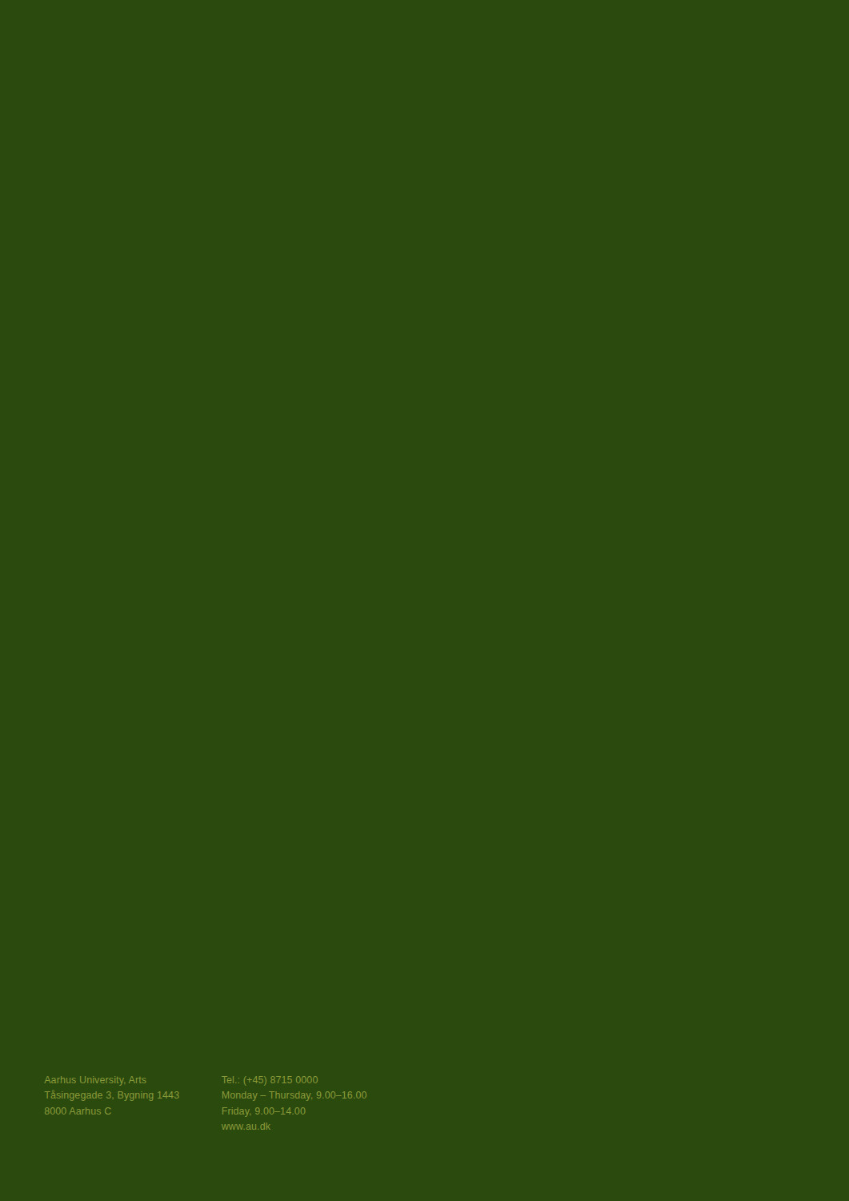Aarhus University, Arts
Tåsingegade 3, Bygning 1443
8000 Aarhus C Tel.: (+45) 8715 0000
Monday – Thursday, 9.00–16.00
Friday, 9.00–14.00
www.au.dk